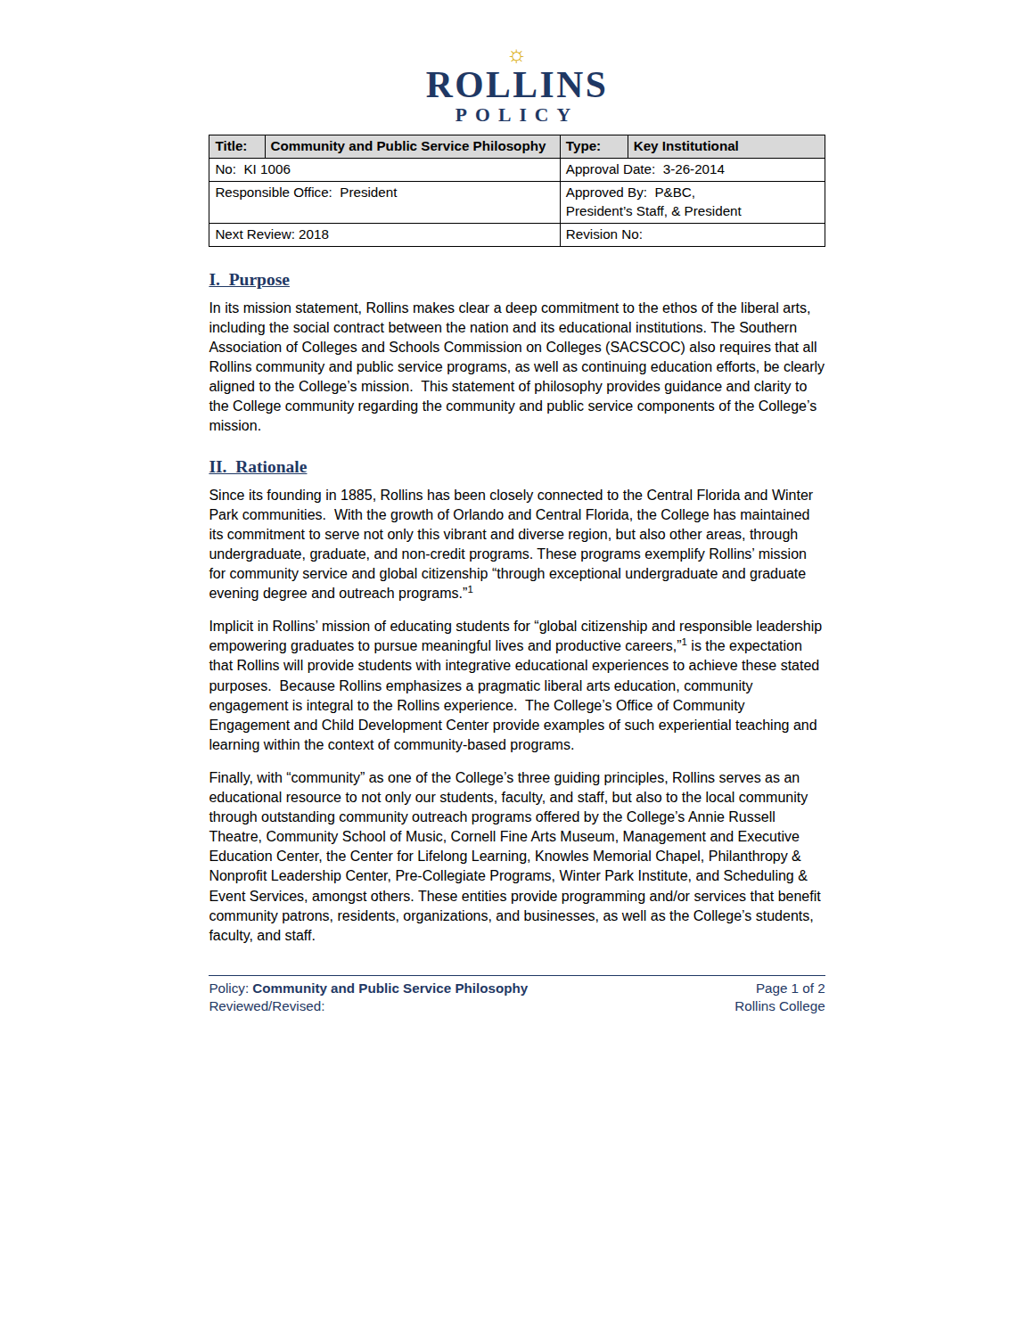☼
ROLLINS
POLICY
| Title: | Community and Public Service Philosophy | Type: | Key Institutional |
| No: KI 1006 | Approval Date: 3-26-2014 |
| Responsible Office: President | Approved By: P&BC, President’s Staff, & President |
| Next Review: 2018 | Revision No: |
I. Purpose
In its mission statement, Rollins makes clear a deep commitment to the ethos of the liberal arts, including the social contract between the nation and its educational institutions. The Southern Association of Colleges and Schools Commission on Colleges (SACSCOC) also requires that all Rollins community and public service programs, as well as continuing education efforts, be clearly aligned to the College’s mission. This statement of philosophy provides guidance and clarity to the College community regarding the community and public service components of the College’s mission.
II. Rationale
Since its founding in 1885, Rollins has been closely connected to the Central Florida and Winter Park communities. With the growth of Orlando and Central Florida, the College has maintained its commitment to serve not only this vibrant and diverse region, but also other areas, through undergraduate, graduate, and non-credit programs. These programs exemplify Rollins’ mission for community service and global citizenship “through exceptional undergraduate and graduate evening degree and outreach programs.”1
Implicit in Rollins’ mission of educating students for “global citizenship and responsible leadership empowering graduates to pursue meaningful lives and productive careers,”1 is the expectation that Rollins will provide students with integrative educational experiences to achieve these stated purposes. Because Rollins emphasizes a pragmatic liberal arts education, community engagement is integral to the Rollins experience. The College’s Office of Community Engagement and Child Development Center provide examples of such experiential teaching and learning within the context of community-based programs.
Finally, with “community” as one of the College’s three guiding principles, Rollins serves as an educational resource to not only our students, faculty, and staff, but also to the local community through outstanding community outreach programs offered by the College’s Annie Russell Theatre, Community School of Music, Cornell Fine Arts Museum, Management and Executive Education Center, the Center for Lifelong Learning, Knowles Memorial Chapel, Philanthropy & Nonprofit Leadership Center, Pre-Collegiate Programs, Winter Park Institute, and Scheduling & Event Services, amongst others. These entities provide programming and/or services that benefit community patrons, residents, organizations, and businesses, as well as the College’s students, faculty, and staff.
Policy: Community and Public Service Philosophy
Reviewed/Revised:
Page 1 of 2
Rollins College